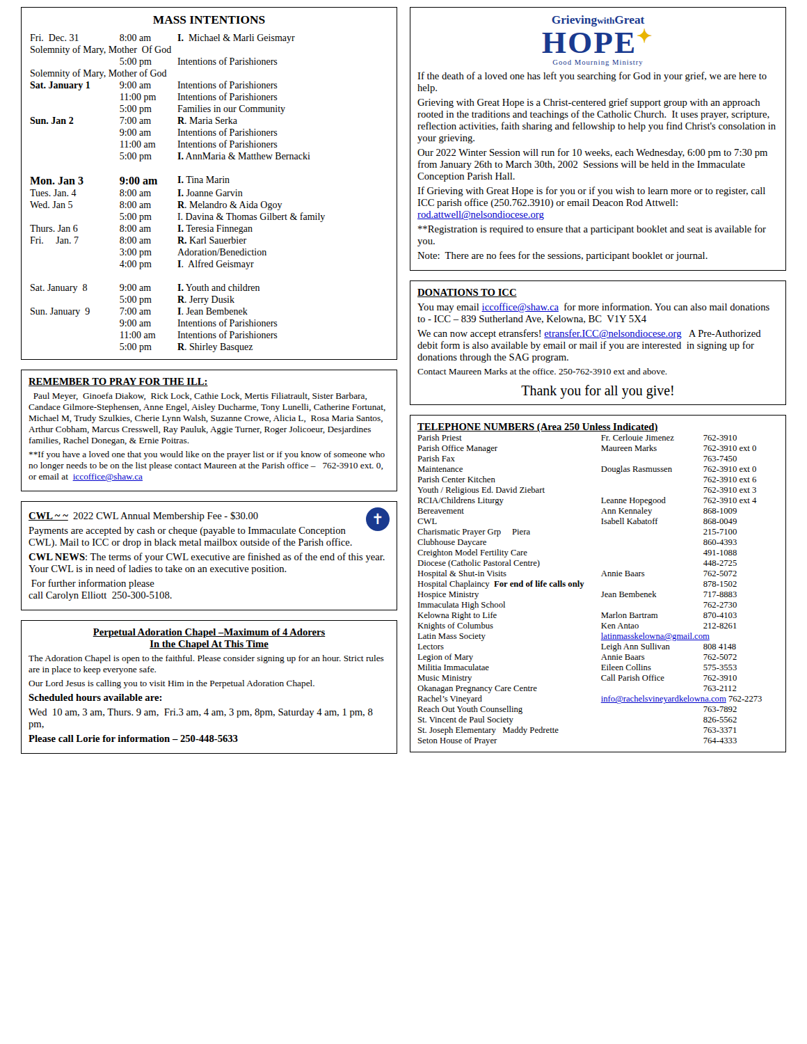MASS INTENTIONS
| Fri. Dec. 31 | 8:00 am | I. Michael & Marli Geismayr |
| Solemnity of Mary, Mother Of God |
| | 5:00 pm | Intentions of Parishioners |
| Solemnity of Mary, Mother of God |
| Sat. January 1 | 9:00 am | Intentions of Parishioners |
| | 11:00 pm | Intentions of Parishioners |
| | 5:00 pm | Families in our Community |
| Sun. Jan 2 | 7:00 am | R . Maria Serka |
| | 9:00 am | Intentions of Parishioners |
| | 11:00 am | Intentions of Parishioners |
| | 5:00 pm | I. AnnMaria & Matthew Bernacki |
| Mon. Jan 3 | 9:00 am | I. Tina Marin |
| Tues. Jan. 4 | 8:00 am | I. Joanne Garvin |
| Wed. Jan 5 | 8:00 am | R . Melandro & Aida Ogoy |
| | 5:00 pm | I. Davina & Thomas Gilbert & family |
| Thurs. Jan 6 | 8:00 am | I. Teresia Finnegan |
| Fri. Jan. 7 | 8:00 am | R. Karl Sauerbier |
| | 3:00 pm | Adoration/Benediction |
| | 4:00 pm | I . Alfred Geismayr |
| Sat. January 8 | 9:00 am | I. Youth and children |
| | 5:00 pm | R . Jerry Dusik |
| Sun. January 9 | 7:00 am | I . Jean Bembenek |
| | 9:00 am | Intentions of Parishioners |
| | 11:00 am | Intentions of Parishioners |
| | 5:00 pm | R . Shirley Basquez |
REMEMBER TO PRAY FOR THE ILL:
Paul Meyer, Ginoefa Diakow, Rick Lock, Cathie Lock, Mertis Filiatrault, Sister Barbara, Candace Gilmore-Stephensen, Anne Engel, Aisley Ducharme, Tony Lunelli, Catherine Fortunat, Michael M, Trudy Szulkies, Cherie Lynn Walsh, Suzanne Crowe, Alicia L, Rosa Maria Santos, Arthur Cobham, Marcus Cresswell, Ray Pauluk, Aggie Turner, Roger Jolicoeur, Desjardines families, Rachel Donegan, & Ernie Poitras.
**If you have a loved one that you would like on the prayer list or if you know of someone who no longer needs to be on the list please contact Maureen at the Parish office – 762-3910 ext. 0, or email at iccoffice@shaw.ca
✝
CWL ~ ~ 2022 CWL Annual Membership Fee - $30.00
Payments are accepted by cash or cheque (payable to Immaculate Conception CWL). Mail to ICC or drop in black metal mailbox outside of the Parish office.
CWL NEWS: The terms of your CWL executive are finished as of the end of this year. Your CWL is in need of ladies to take on an executive position.
For further information please
call Carolyn Elliott 250-300-5108.
Perpetual Adoration Chapel –Maximum of 4 Adorers
In the Chapel At This Time
The Adoration Chapel is open to the faithful. Please consider signing up for an hour. Strict rules are in place to keep everyone safe.
Our Lord Jesus is calling you to visit Him in the Perpetual Adoration Chapel.
Scheduled hours available are:
Wed 10 am, 3 am, Thurs. 9 am, Fri.3 am, 4 am, 3 pm, 8pm, Saturday 4 am, 1 pm, 8 pm,
Please call Lorie for information – 250-448-5633
Grievingwith Great
HOPE✦
Good Mourning Ministry
If the death of a loved one has left you searching for God in your grief, we are here to help.
Grieving with Great Hope is a Christ-centered grief support group with an approach rooted in the traditions and teachings of the Catholic Church. It uses prayer, scripture, reflection activities, faith sharing and fellowship to help you find Christ's consolation in your grieving.
Our 2022 Winter Session will run for 10 weeks, each Wednesday, 6:00 pm to 7:30 pm from January 26th to March 30th, 2002 Sessions will be held in the Immaculate Conception Parish Hall.
If Grieving with Great Hope is for you or if you wish to learn more or to register, call ICC parish office (250.762.3910) or email Deacon Rod Attwell:
rod.attwell@nelsondiocese.org
**Registration is required to ensure that a participant booklet and seat is available for you.
Note: There are no fees for the sessions, participant booklet or journal.
DONATIONS TO ICC
You may email iccoffice@shaw.ca for more information. You can also mail donations to - ICC – 839 Sutherland Ave, Kelowna, BC V1Y 5X4
We can now accept etransfers! etransfer.ICC@nelsondiocese.org A Pre-Authorized debit form is also available by email or mail if you are interested in signing up for donations through the SAG program.
Contact Maureen Marks at the office. 250-762-3910 ext and above.
Thank you for all you give!
TELEPHONE NUMBERS (Area 250 Unless Indicated)
| Parish Priest | Fr. Cerlouie Jimenez | 762-3910 |
| Parish Office Manager | Maureen Marks | 762-3910 ext 0 |
| Parish Fax | | 763-7450 |
| Maintenance | Douglas Rasmussen | 762-3910 ext 0 |
| Parish Center Kitchen | | 762-3910 ext 6 |
| Youth / Religious Ed. David Ziebart | | 762-3910 ext 3 |
| RCIA/Childrens Liturgy | Leanne Hopegood | 762-3910 ext 4 |
| Bereavement | Ann Kennaley | 868-1009 |
| CWL | Isabell Kabatoff | 868-0049 |
| Charismatic Prayer Grp Piera | | 215-7100 |
| Clubhouse Daycare | | 860-4393 |
| Creighton Model Fertility Care | | 491-1088 |
| Diocese (Catholic Pastoral Centre) | | 448-2725 |
| Hospital & Shut-in Visits | Annie Baars | 762-5072 |
| Hospital Chaplaincy For end of life calls only | | 878-1502 |
| Hospice Ministry | Jean Bembenek | 717-8883 |
| Immaculata High School | | 762-2730 |
| Kelowna Right to Life | Marlon Bartram | 870-4103 |
| Knights of Columbus | Ken Antao | 212-8261 |
| Latin Mass Society | latinmasskelowna@gmail.com |
| Lectors | Leigh Ann Sullivan | 808 4148 |
| Legion of Mary | Annie Baars | 762-5072 |
| Militia Immaculatae | Eileen Collins | 575-3553 |
| Music Ministry | Call Parish Office | 762-3910 |
| Okanagan Pregnancy Care Centre | | 763-2112 |
| Rachel’s Vineyard | info@rachelsvineyardkelowna.com 762-2273 |
| Reach Out Youth Counselling | | 763-7892 |
| St. Vincent de Paul Society | | 826-5562 |
| St. Joseph Elementary Maddy Pedrette | | 763-3371 |
| Seton House of Prayer | | 764-4333 |